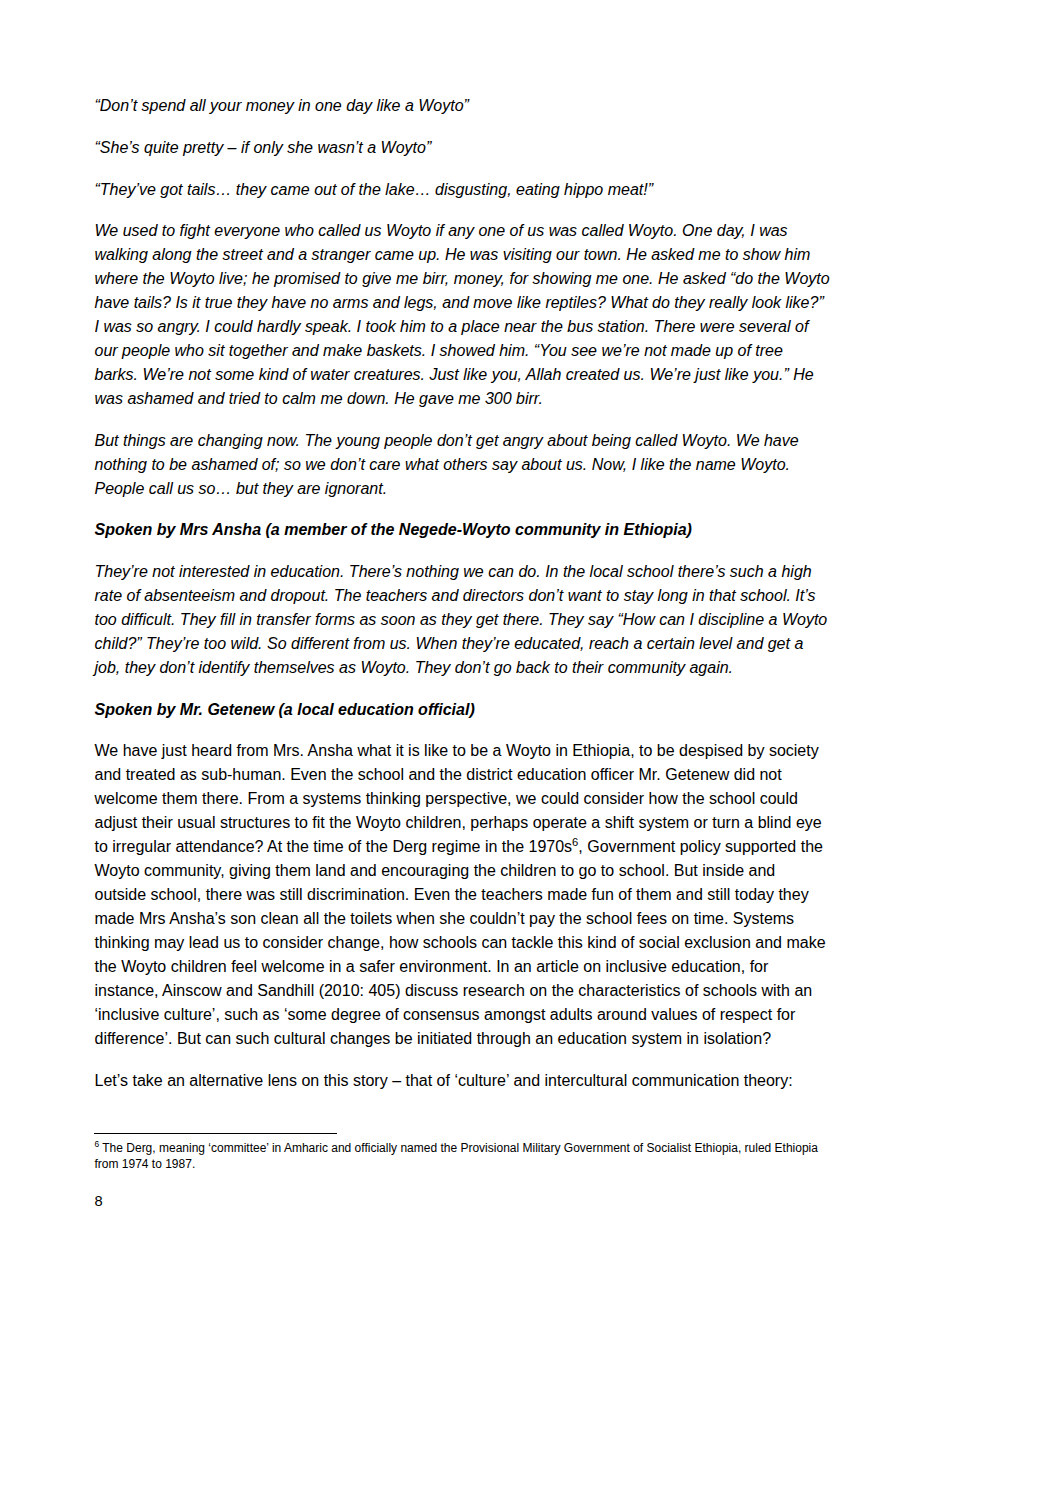“Don’t spend all your money in one day like a Woyto”
“She’s quite pretty – if only she wasn’t a Woyto”
“They’ve got tails… they came out of the lake… disgusting, eating hippo meat!”
We used to fight everyone who called us Woyto if any one of us was called Woyto. One day, I was walking along the street and a stranger came up. He was visiting our town. He asked me to show him where the Woyto live; he promised to give me birr, money, for showing me one. He asked “do the Woyto have tails? Is it true they have no arms and legs, and move like reptiles? What do they really look like?” I was so angry. I could hardly speak. I took him to a place near the bus station. There were several of our people who sit together and make baskets. I showed him. “You see we’re not made up of tree barks. We’re not some kind of water creatures. Just like you, Allah created us. We’re just like you.” He was ashamed and tried to calm me down. He gave me 300 birr.
But things are changing now. The young people don’t get angry about being called Woyto. We have nothing to be ashamed of; so we don’t care what others say about us. Now, I like the name Woyto. People call us so… but they are ignorant.
Spoken by Mrs Ansha (a member of the Negede-Woyto community in Ethiopia)
They’re not interested in education. There’s nothing we can do. In the local school there’s such a high rate of absenteeism and dropout. The teachers and directors don’t want to stay long in that school. It’s too difficult. They fill in transfer forms as soon as they get there. They say “How can I discipline a Woyto child?” They’re too wild. So different from us. When they’re educated, reach a certain level and get a job, they don’t identify themselves as Woyto. They don’t go back to their community again.
Spoken by Mr. Getenew (a local education official)
We have just heard from Mrs. Ansha what it is like to be a Woyto in Ethiopia, to be despised by society and treated as sub-human. Even the school and the district education officer Mr. Getenew did not welcome them there. From a systems thinking perspective, we could consider how the school could adjust their usual structures to fit the Woyto children, perhaps operate a shift system or turn a blind eye to irregular attendance? At the time of the Derg regime in the 1970s6, Government policy supported the Woyto community, giving them land and encouraging the children to go to school. But inside and outside school, there was still discrimination. Even the teachers made fun of them and still today they made Mrs Ansha’s son clean all the toilets when she couldn’t pay the school fees on time. Systems thinking may lead us to consider change, how schools can tackle this kind of social exclusion and make the Woyto children feel welcome in a safer environment. In an article on inclusive education, for instance, Ainscow and Sandhill (2010: 405) discuss research on the characteristics of schools with an ‘inclusive culture’, such as ‘some degree of consensus amongst adults around values of respect for difference’. But can such cultural changes be initiated through an education system in isolation?
Let’s take an alternative lens on this story – that of ‘culture’ and intercultural communication theory:
6 The Derg, meaning ‘committee’ in Amharic and officially named the Provisional Military Government of Socialist Ethiopia, ruled Ethiopia from 1974 to 1987.
8